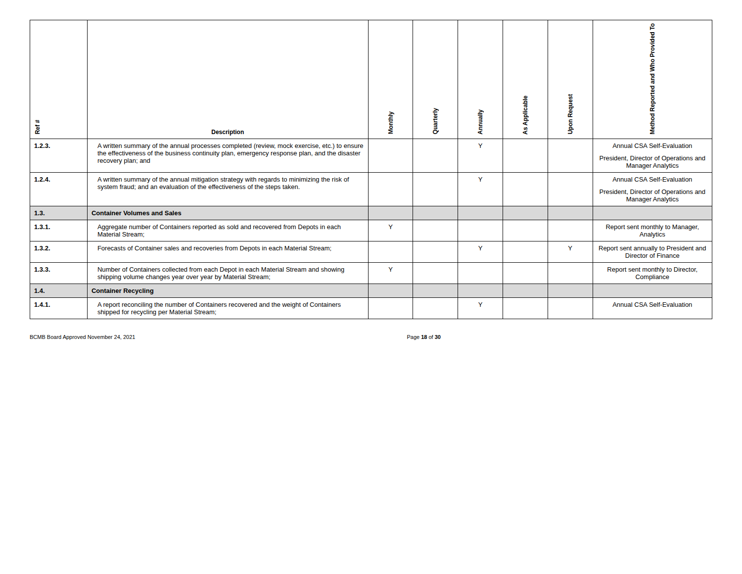| Ref # | Description | Monthly | Quarterly | Annually | As Applicable | Upon Request | Method Reported and Who Provided To |
| --- | --- | --- | --- | --- | --- | --- | --- |
| 1.2.3. | A written summary of the annual processes completed (review, mock exercise, etc.) to ensure the effectiveness of the business continuity plan, emergency response plan, and the disaster recovery plan; and | | | Y | | | Annual CSA Self-Evaluation President, Director of Operations and Manager Analytics |
| 1.2.4. | A written summary of the annual mitigation strategy with regards to minimizing the risk of system fraud; and an evaluation of the effectiveness of the steps taken. | | | Y | | | Annual CSA Self-Evaluation President, Director of Operations and Manager Analytics |
| 1.3. | Container Volumes and Sales | | | | | | |
| 1.3.1. | Aggregate number of Containers reported as sold and recovered from Depots in each Material Stream; | Y | | | | | Report sent monthly to Manager, Analytics |
| 1.3.2. | Forecasts of Container sales and recoveries from Depots in each Material Stream; | | | Y | | Y | Report sent annually to President and Director of Finance |
| 1.3.3. | Number of Containers collected from each Depot in each Material Stream and showing shipping volume changes year over year by Material Stream; | Y | | | | | Report sent monthly to Director, Compliance |
| 1.4. | Container Recycling | | | | | | |
| 1.4.1. | A report reconciling the number of Containers recovered and the weight of Containers shipped for recycling per Material Stream; | | | Y | | | Annual CSA Self-Evaluation |
BCMB Board Approved November 24, 2021
Page 18 of 30